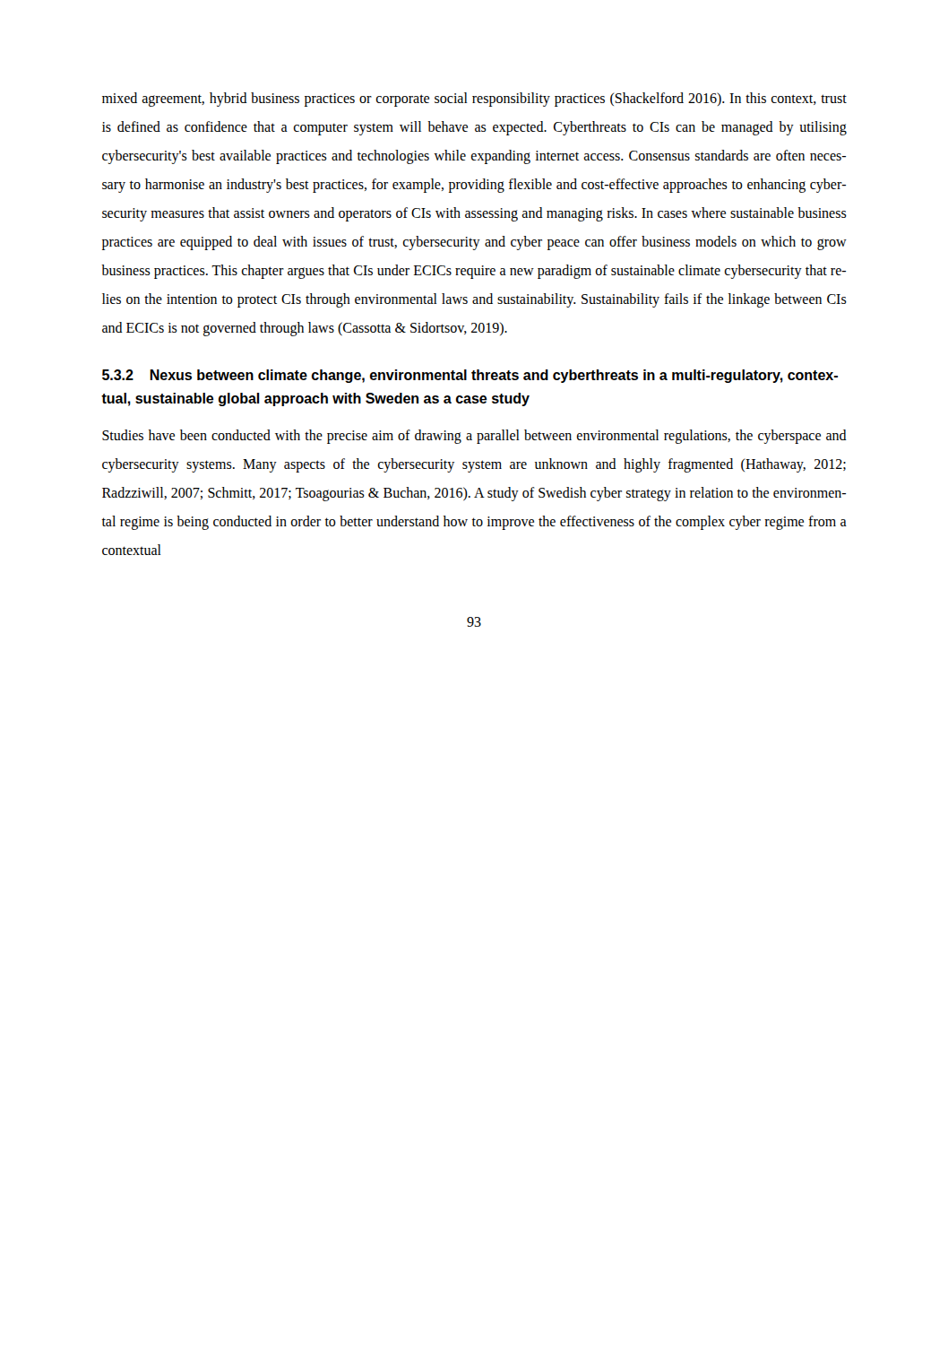mixed agreement, hybrid business practices or corporate social responsibility practices (Shackelford 2016). In this context, trust is defined as confidence that a computer system will behave as expected. Cyberthreats to CIs can be managed by utilising cybersecurity's best available practices and technologies while expanding internet access. Consensus standards are often necessary to harmonise an industry's best practices, for example, providing flexible and cost-effective approaches to enhancing cybersecurity measures that assist owners and operators of CIs with assessing and managing risks. In cases where sustainable business practices are equipped to deal with issues of trust, cybersecurity and cyber peace can offer business models on which to grow business practices. This chapter argues that CIs under ECICs require a new paradigm of sustainable climate cybersecurity that relies on the intention to protect CIs through environmental laws and sustainability. Sustainability fails if the linkage between CIs and ECICs is not governed through laws (Cassotta & Sidortsov, 2019).
5.3.2 Nexus between climate change, environmental threats and cyberthreats in a multi-regulatory, contextual, sustainable global approach with Sweden as a case study
Studies have been conducted with the precise aim of drawing a parallel between environmental regulations, the cyberspace and cybersecurity systems. Many aspects of the cybersecurity system are unknown and highly fragmented (Hathaway, 2012; Radzziwill, 2007; Schmitt, 2017; Tsoagourias & Buchan, 2016). A study of Swedish cyber strategy in relation to the environmental regime is being conducted in order to better understand how to improve the effectiveness of the complex cyber regime from a contextual
93